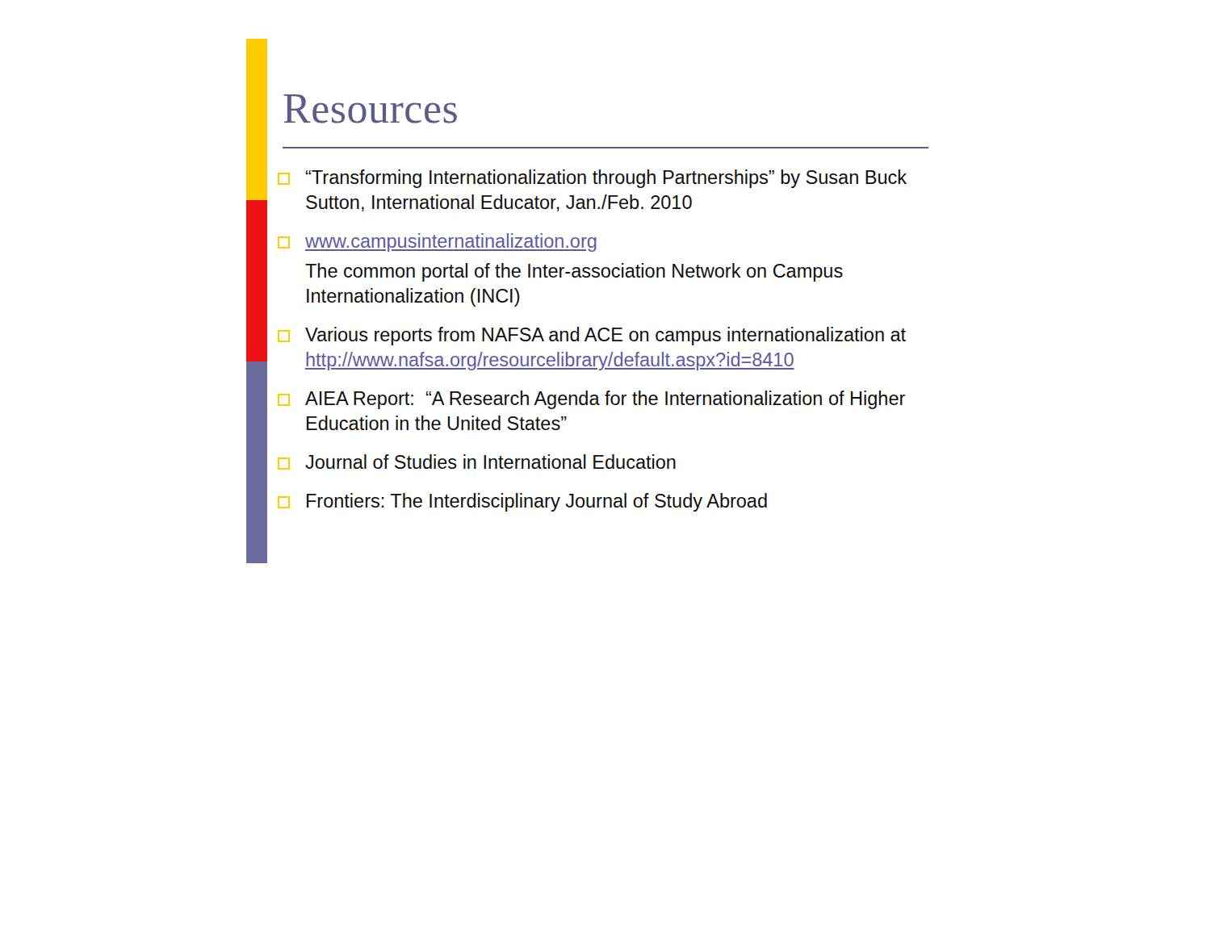Resources
“Transforming Internationalization through Partnerships” by Susan Buck Sutton, International Educator, Jan./Feb. 2010
www.campusinternatinalization.org The common portal of the Inter-association Network on Campus Internationalization (INCI)
Various reports from NAFSA and ACE on campus internationalization at http://www.nafsa.org/resourcelibrary/default.aspx?id=8410
AIEA Report: “A Research Agenda for the Internationalization of Higher Education in the United States”
Journal of Studies in International Education
Frontiers: The Interdisciplinary Journal of Study Abroad